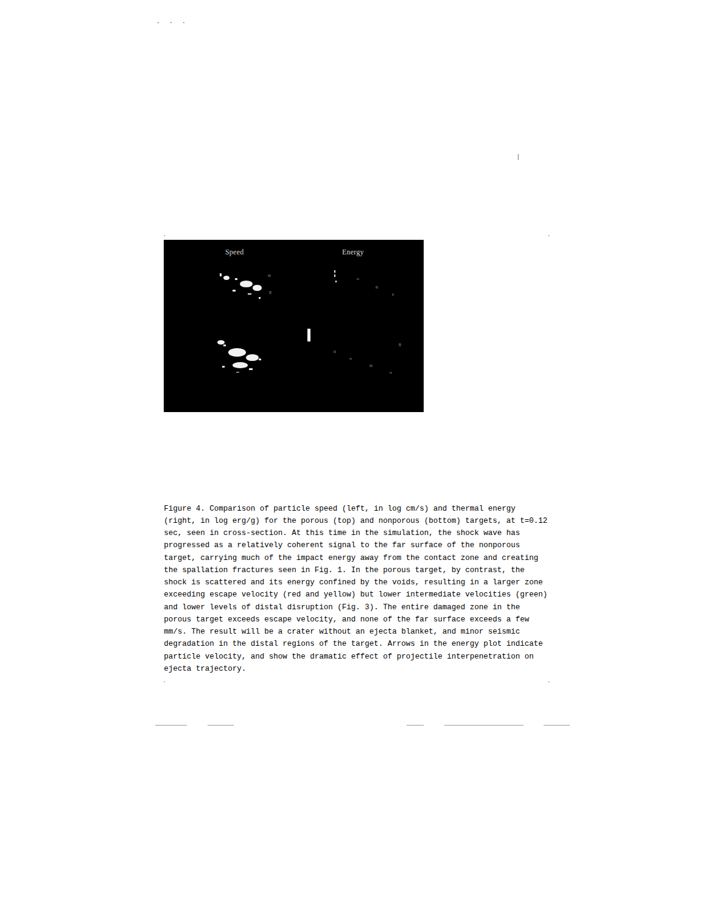. . .
|
. . . .
Speed Energy
Figure 4. Comparison of particle speed (left, in log cm/s) and thermal energy (right, in log erg/g) for the porous (top) and nonporous (bottom) targets, at t=0.12 sec, seen in cross-section. At this time in the simulation, the shock wave has progressed as a relatively coherent signal to the far surface of the nonporous target, carrying much of the impact energy away from the contact zone and creating the spallation fractures seen in Fig. 1. In the porous target, by contrast, the shock is scattered and its energy confined by the voids, resulting in a larger zone exceeding escape velocity (red and yellow) but lower intermediate velocities (green) and lower levels of distal disruption (Fig. 3). The entire damaged zone in the porous target exceeds escape velocity, and none of the far surface exceeds a few mm/s. The result will be a crater without an ejecta blanket, and minor seismic degradation in the distal regions of the target. Arrows in the energy plot indicate particle velocity, and show the dramatic effect of projectile interpenetration on ejecta trajectory.